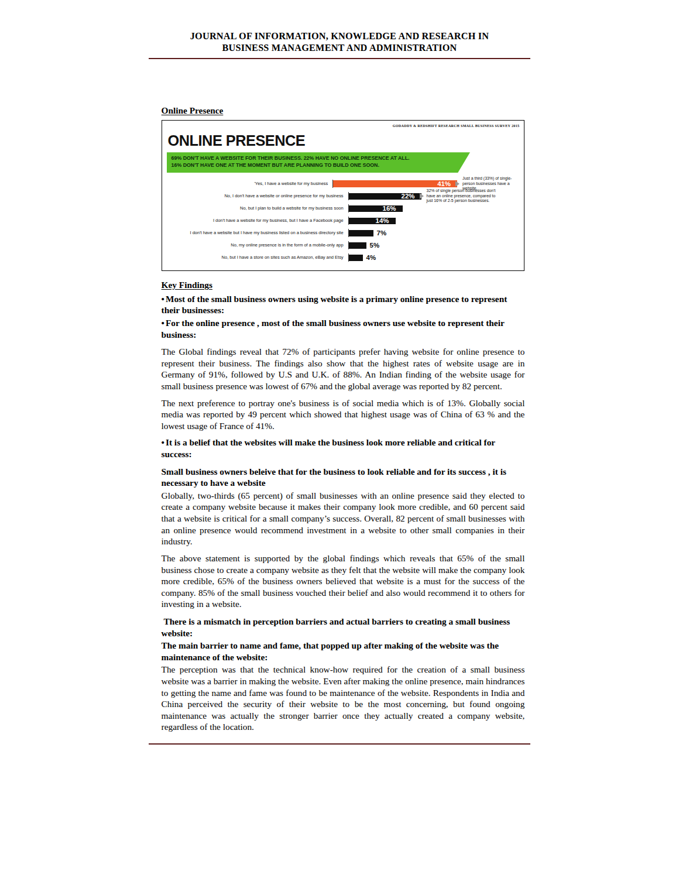JOURNAL OF INFORMATION, KNOWLEDGE AND RESEARCH IN
BUSINESS MANAGEMENT AND ADMINISTRATION
Online Presence
GODADDY & REDSHIFT RESEARCH SMALL BUSINESS SURVEY 2015
ONLINE PRESENCE
69% DON'T HAVE A WEBSITE FOR THEIR BUSINESS. 22% HAVE NO ONLINE PRESENCE AT ALL.
16% DON'T HAVE ONE AT THE MOMENT BUT ARE PLANNING TO BUILD ONE SOON.
'Yes, I have a website for my business
41% Just a third (33%) of single-
person businesses have a website.
No, I don't have a website or online presence for my business
22% 32% of single person businesses don't
have an online presence, compared to
just 16% of 2-5 person businesses.
No, but I plan to build a website for my business soon
16%
I don't have a website for my business, but I have a Facebook page
14%
I don't have a website but I have my business listed on a business directory site
7%
No, my online presence is in the form of a mobile-only app
5%
No, but I have a store on sites such as Amazon, eBay and Etsy
4%
Key Findings
Most of the small business owners using website is a primary online presence to represent their businesses:
For the online presence , most of the small business owners use website to represent their business:
The Global findings reveal that 72% of participants prefer having website for online presence to represent their business. The findings also show that the highest rates of website usage are in Germany of 91%, followed by U.S and U.K. of 88%. An Indian finding of the website usage for small business presence was lowest of 67% and the global average was reported by 82 percent.
The next preference to portray one's business is of social media which is of 13%. Globally social media was reported by 49 percent which showed that highest usage was of China of 63 % and the lowest usage of France of 41%.
It is a belief that the websites will make the business look more reliable and critical for success:
Small business owners beleive that for the business to look reliable and for its success , it is necessary to have a website
Globally, two-thirds (65 percent) of small businesses with an online presence said they elected to create a company website because it makes their company look more credible, and 60 percent said that a website is critical for a small company’s success. Overall, 82 percent of small businesses with an online presence would recommend investment in a website to other small companies in their industry.
The above statement is supported by the global findings which reveals that 65% of the small business chose to create a company website as they felt that the website will make the company look more credible, 65% of the business owners believed that website is a must for the success of the company. 85% of the small business vouched their belief and also would recommend it to others for investing in a website.
There is a mismatch in perception barriers and actual barriers to creating a small business website:
The main barrier to name and fame, that popped up after making of the website was the maintenance of the website:
The perception was that the technical know-how required for the creation of a small business website was a barrier in making the website. Even after making the online presence, main hindrances to getting the name and fame was found to be maintenance of the website. Respondents in India and China perceived the security of their website to be the most concerning, but found ongoing maintenance was actually the stronger barrier once they actually created a company website, regardless of the location.